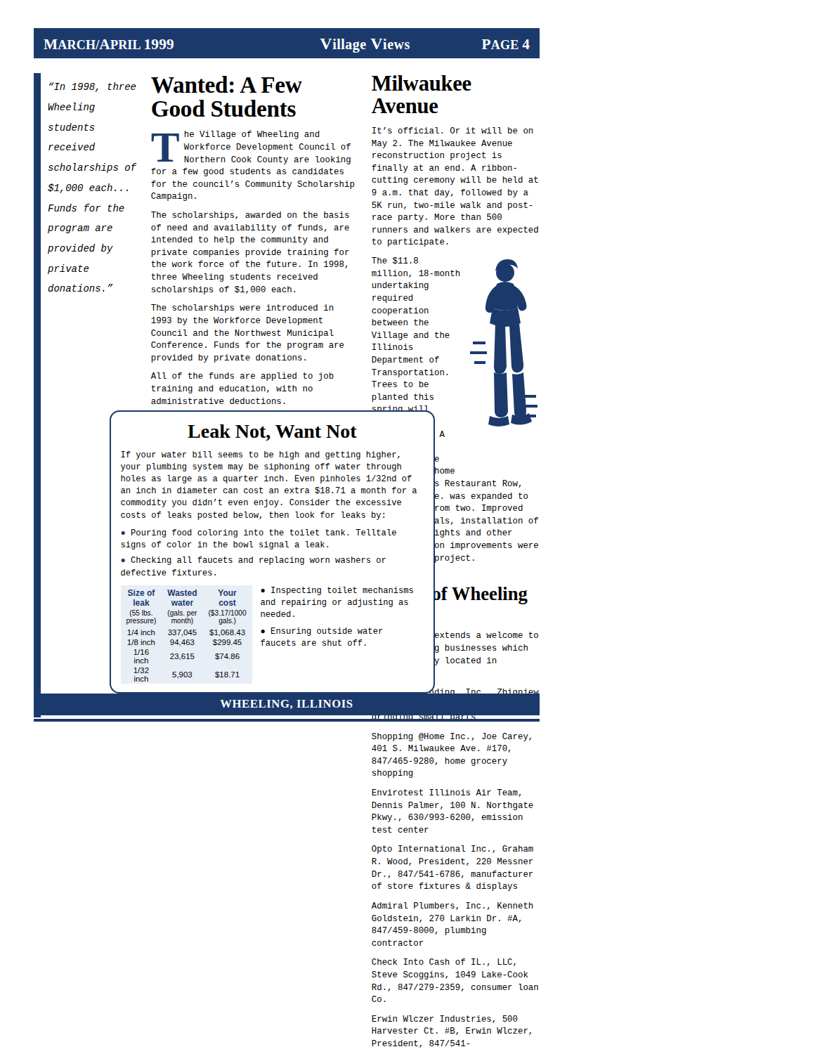MARCH/APRIL 1999
Village Views
PAGE 4
“In 1998, three Wheeling students received scholarships of $1,000 each... Funds for the program are provided by private donations.”
Wanted: A Few Good Students
The Village of Wheeling and Workforce Development Council of Northern Cook County are looking for a few good students as candidates for the council’s Community Scholarship Campaign.
The scholarships, awarded on the basis of need and availability of funds, are intended to help the community and private companies provide training for the work force of the future. In 1998, three Wheeling students received scholarships of $1,000 each.
The scholarships were introduced in 1993 by the Workforce Development Council and the Northwest Municipal Conference. Funds for the program are provided by private donations.
All of the funds are applied to job training and education, with no administrative deductions.
Past scholarships have enabled students to attend such institutions as the University of Illinois, Triton College, Southern Illinois University, Northwestern University, Eastern Illinois University and Harper College.
The deadline to apply for the scholarships is April 9, 1999. Applications are available at Wheeling Village Hall, 255 W. Dundee Road.
Milwaukee Avenue
It’s official. Or it will be on May 2. The Milwaukee Avenue reconstruction project is finally at an end. A ribbon-cutting ceremony will be held at 9 a.m. that day, followed by a 5K run, two-mile walk and post-race party. More than 500 runners and walkers are expected to participate.
The $11.8 million, 18-month undertaking required cooperation between the Village and the Illinois Department of Transportation. Trees to be planted this spring will complete the final phase. A key artery bisecting the Village and home to the famous Restaurant Row, Milwaukee Ave. was expanded to five lanes from two. Improved traffic signals, installation of new street lights and other beautification improvements were part of the project.
Village of Wheeling Wel
The Village extends a welcome to the following businesses which have recently located in Wheeling.
Express Grinding, Inc., Zbigniew Rosinski, 535 N. Wolf Rd., grinding small parts
Shopping @Home Inc., Joe Carey, 401 S. Milwaukee Ave. #170, 847/465-9280, home grocery shopping
Envirotest Illinois Air Team, Dennis Palmer, 100 N. Northgate Pkwy., 630/993-6200, emission test center
Opto International Inc., Graham R. Wood, President, 220 Messner Dr., 847/541-6786, manufacturer of store fixtures & displays
Admiral Plumbers, Inc., Kenneth Goldstein, 270 Larkin Dr. #A, 847/459-8000, plumbing contractor
Check Into Cash of IL., LLC, Steve Scoggins, 1049 Lake-Cook Rd., 847/279-2359, consumer loan Co.
Erwin Wlczer Industries, 500 Harvester Ct. #B, Erwin Wlczer, President, 847/541-
Leak Not, Want Not
If your water bill seems to be high and getting higher, your plumbing system may be siphoning off water through holes as large as a quarter inch. Even pinholes 1/32nd of an inch in diameter can cost an extra $18.71 a month for a commodity you didn’t even enjoy. Consider the excessive costs of leaks posted below, then look for leaks by:
● Pouring food coloring into the toilet tank. Telltale signs of color in the bowl signal a leak.
● Checking all faucets and replacing worn washers or defective fixtures.
| Size of leak | Wasted water | Your cost |
| --- | --- | --- |
| (55 lbs. pressure) | (gals. per month) | ($3.17/1000 gals.) |
| 1/4 inch | 337,045 | $1,068.43 |
| 1/8 inch | 94,463 | $299.45 |
| 1/16 inch | 23,615 | $74.86 |
| 1/32 inch | 5,903 | $18.71 |
● Inspecting toilet mechanisms and repairing or adjusting as needed.
● Ensuring outside water faucets are shut off.
WHEELING, ILLINOIS